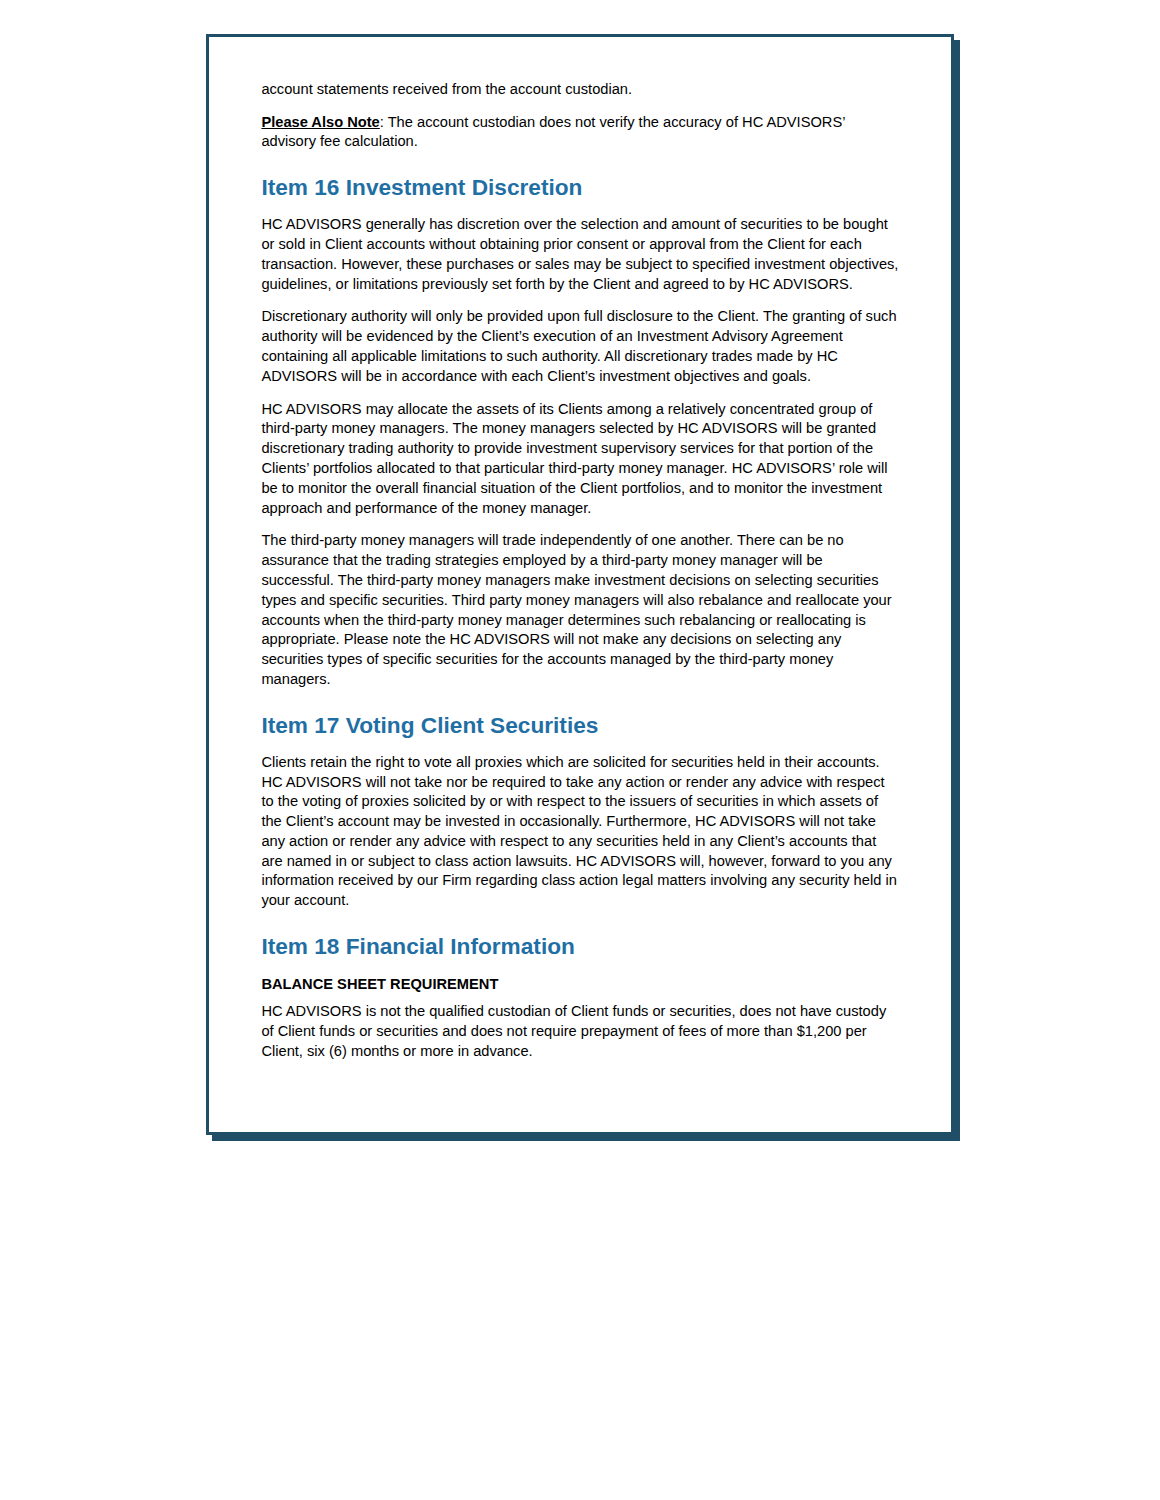account statements received from the account custodian.
Please Also Note: The account custodian does not verify the accuracy of HC ADVISORS’ advisory fee calculation.
Item 16 Investment Discretion
HC ADVISORS generally has discretion over the selection and amount of securities to be bought or sold in Client accounts without obtaining prior consent or approval from the Client for each transaction. However, these purchases or sales may be subject to specified investment objectives, guidelines, or limitations previously set forth by the Client and agreed to by HC ADVISORS.
Discretionary authority will only be provided upon full disclosure to the Client. The granting of such authority will be evidenced by the Client’s execution of an Investment Advisory Agreement containing all applicable limitations to such authority. All discretionary trades made by HC ADVISORS will be in accordance with each Client’s investment objectives and goals.
HC ADVISORS may allocate the assets of its Clients among a relatively concentrated group of third-party money managers. The money managers selected by HC ADVISORS will be granted discretionary trading authority to provide investment supervisory services for that portion of the Clients’ portfolios allocated to that particular third-party money manager. HC ADVISORS’ role will be to monitor the overall financial situation of the Client portfolios, and to monitor the investment approach and performance of the money manager.
The third-party money managers will trade independently of one another. There can be no assurance that the trading strategies employed by a third-party money manager will be successful. The third-party money managers make investment decisions on selecting securities types and specific securities. Third party money managers will also rebalance and reallocate your accounts when the third-party money manager determines such rebalancing or reallocating is appropriate. Please note the HC ADVISORS will not make any decisions on selecting any securities types of specific securities for the accounts managed by the third-party money managers.
Item 17 Voting Client Securities
Clients retain the right to vote all proxies which are solicited for securities held in their accounts. HC ADVISORS will not take nor be required to take any action or render any advice with respect to the voting of proxies solicited by or with respect to the issuers of securities in which assets of the Client’s account may be invested in occasionally. Furthermore, HC ADVISORS will not take any action or render any advice with respect to any securities held in any Client’s accounts that are named in or subject to class action lawsuits. HC ADVISORS will, however, forward to you any information received by our Firm regarding class action legal matters involving any security held in your account.
Item 18 Financial Information
BALANCE SHEET REQUIREMENT
HC ADVISORS is not the qualified custodian of Client funds or securities, does not have custody of Client funds or securities and does not require prepayment of fees of more than $1,200 per Client, six (6) months or more in advance.